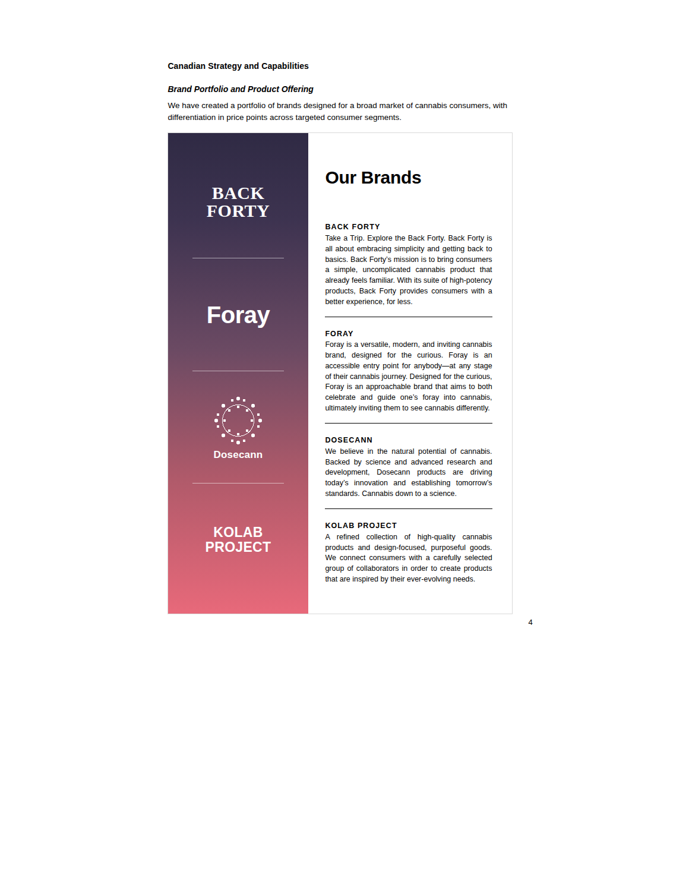Canadian Strategy and Capabilities
Brand Portfolio and Product Offering
We have created a portfolio of brands designed for a broad market of cannabis consumers, with differentiation in price points across targeted consumer segments.
BACK FORTY
Foray
Dosecann
KOLAB PROJECT
Our Brands
BACK FORTY
Take a Trip. Explore the Back Forty. Back Forty is all about embracing simplicity and getting back to basics. Back Forty’s mission is to bring consumers a simple, uncomplicated cannabis product that already feels familiar. With its suite of high-potency products, Back Forty provides consumers with a better experience, for less.
FORAY
Foray is a versatile, modern, and inviting cannabis brand, designed for the curious. Foray is an accessible entry point for anybody—at any stage of their cannabis journey. Designed for the curious, Foray is an approachable brand that aims to both celebrate and guide one’s foray into cannabis, ultimately inviting them to see cannabis differently.
DOSECANN
We believe in the natural potential of cannabis. Backed by science and advanced research and development, Dosecann products are driving today’s innovation and establishing tomorrow’s standards. Cannabis down to a science.
KOLAB PROJECT
A refined collection of high-quality cannabis products and design-focused, purposeful goods. We connect consumers with a carefully selected group of collaborators in order to create products that are inspired by their ever-evolving needs.
4